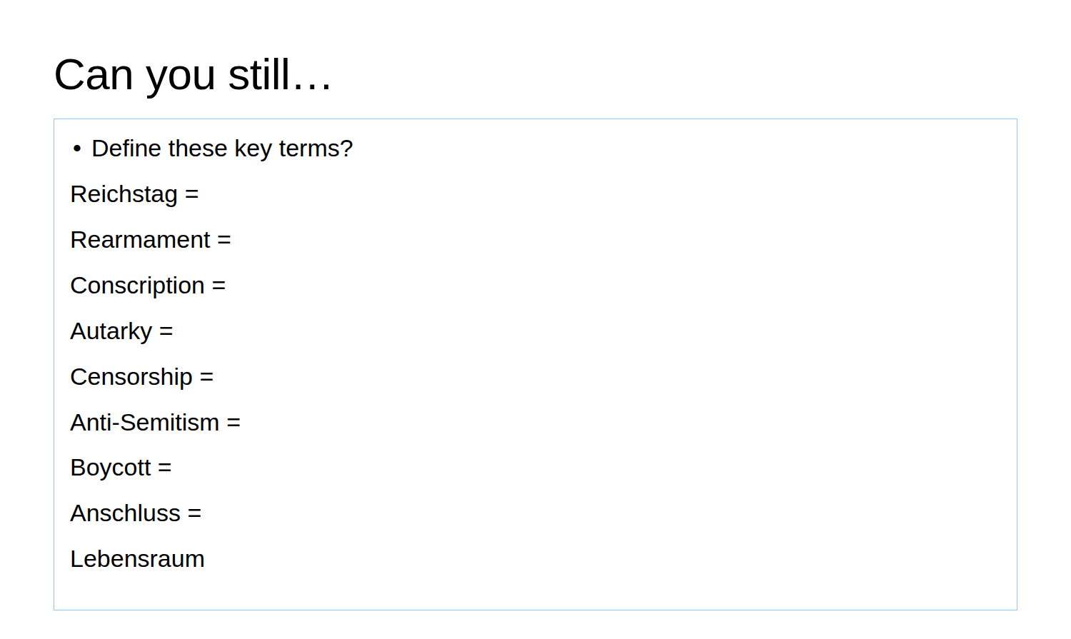Can you still…
Define these key terms?
Reichstag =
Rearmament =
Conscription =
Autarky =
Censorship =
Anti-Semitism =
Boycott =
Anschluss =
Lebensraum